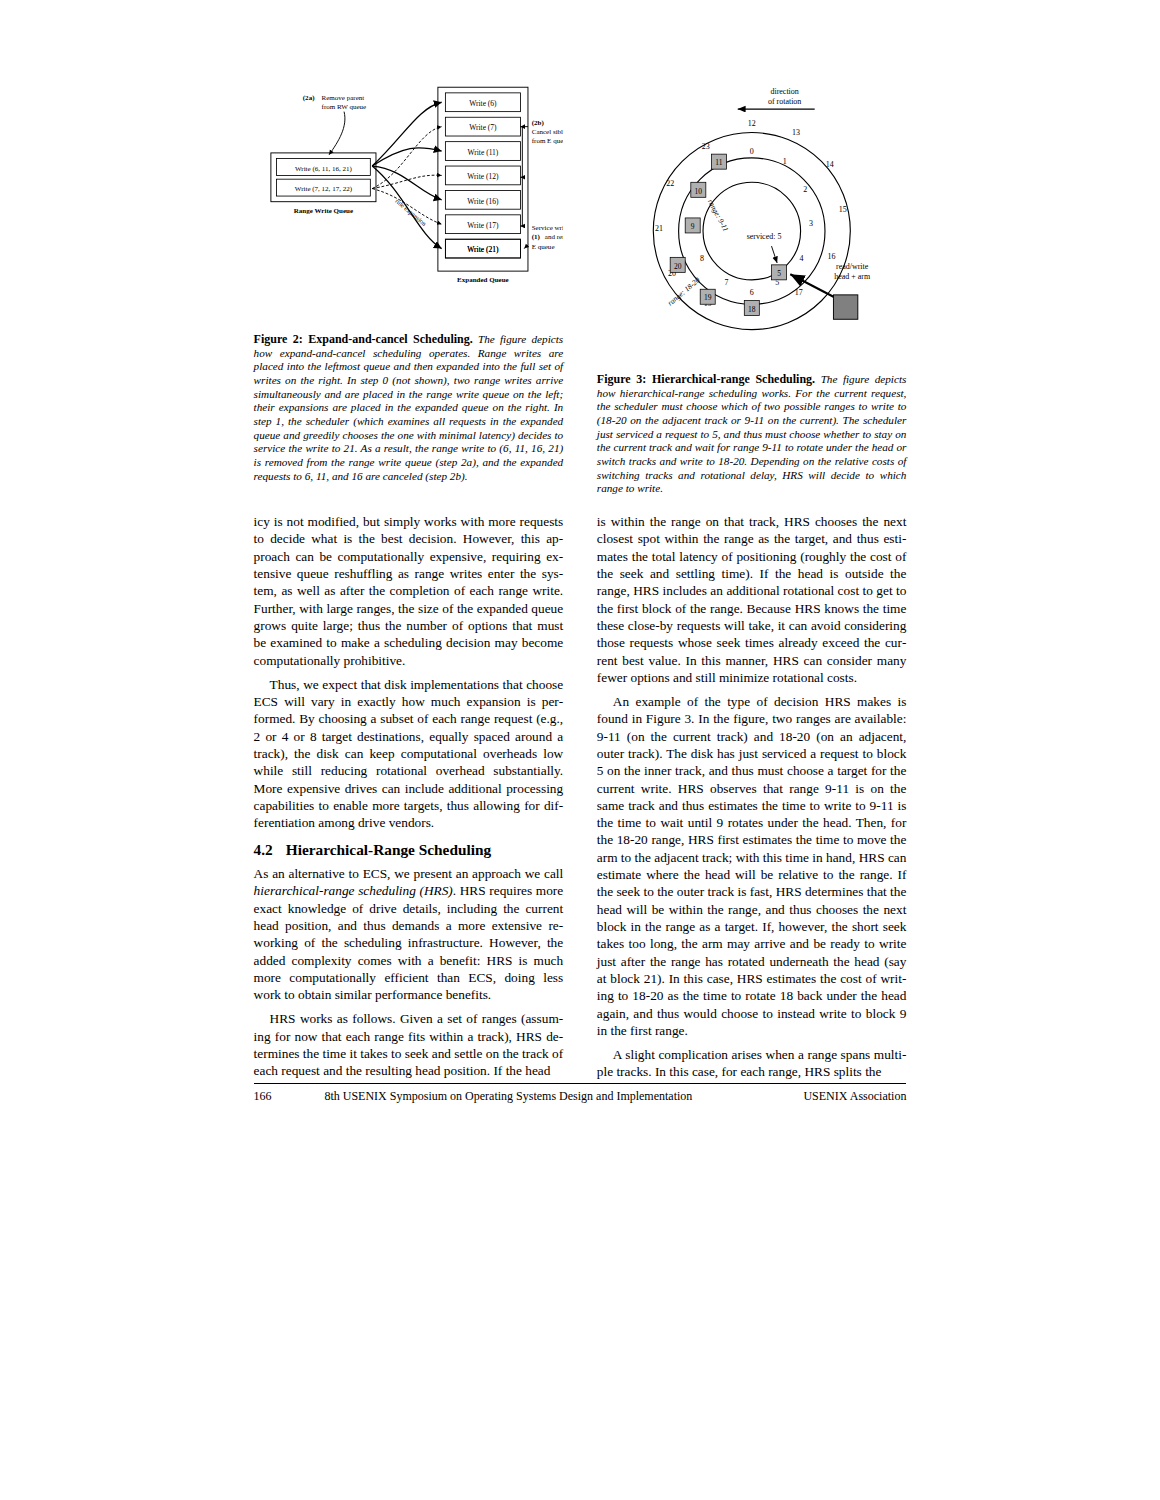Write (6) Write (7) Write (11) Write (12) Write (16) Write (17) Write (21) Expanded Queue Write (6, 11, 16, 21) Write (7, 12, 17, 22) Range Write Queue (2a) Remove parent from RW queue (2b) Cancel siblings from E queue Service write (1) and remove from E queue rule expansion Write (21) Write (22)
Figure 2: Expand-and-cancel Scheduling. The figure depicts how expand-and-cancel scheduling operates. Range writes are placed into the leftmost queue and then expanded into the full set of writes on the right. In step 0 (not shown), two range writes arrive simultaneously and are placed in the range write queue on the left; their expansions are placed in the expanded queue on the right. In step 1, the scheduler (which examines all requests in the expanded queue and greedily chooses the one with minimal latency) decides to service the write to 21. As a result, the range write to (6, 11, 16, 21) is removed from the range write queue (step 2a), and the expanded requests to 6, 11, and 16 are canceled (step 2b).
direction of rotation 12 13 14 15 16 17 18 19 20 21 22 23 0 1 2 3 4 5 6 7 8 9 10 11 11 10 9 20 19 18 5 serviced: 5 range: 9-11 range: 18-20 read/write head + arm
Figure 3: Hierarchical-range Scheduling. The figure depicts how hierarchical-range scheduling works. For the current request, the scheduler must choose which of two possible ranges to write to (18-20 on the adjacent track or 9-11 on the current). The scheduler just serviced a request to 5, and thus must choose whether to stay on the current track and wait for range 9-11 to rotate under the head or switch tracks and write to 18-20. Depending on the relative costs of switching tracks and rotational delay, HRS will decide to which range to write.
icy is not modified, but simply works with more requests to decide what is the best decision. However, this approach can be computationally expensive, requiring extensive queue reshuffling as range writes enter the system, as well as after the completion of each range write. Further, with large ranges, the size of the expanded queue grows quite large; thus the number of options that must be examined to make a scheduling decision may become computationally prohibitive.
Thus, we expect that disk implementations that choose ECS will vary in exactly how much expansion is performed. By choosing a subset of each range request (e.g., 2 or 4 or 8 target destinations, equally spaced around a track), the disk can keep computational overheads low while still reducing rotational overhead substantially. More expensive drives can include additional processing capabilities to enable more targets, thus allowing for differentiation among drive vendors.
4.2 Hierarchical-Range Scheduling
As an alternative to ECS, we present an approach we call hierarchical-range scheduling (HRS). HRS requires more exact knowledge of drive details, including the current head position, and thus demands a more extensive re-working of the scheduling infrastructure. However, the added complexity comes with a benefit: HRS is much more computationally efficient than ECS, doing less work to obtain similar performance benefits.
HRS works as follows. Given a set of ranges (assuming for now that each range fits within a track), HRS determines the time it takes to seek and settle on the track of each request and the resulting head position. If the head
is within the range on that track, HRS chooses the next closest spot within the range as the target, and thus estimates the total latency of positioning (roughly the cost of the seek and settling time). If the head is outside the range, HRS includes an additional rotational cost to get to the first block of the range. Because HRS knows the time these close-by requests will take, it can avoid considering those requests whose seek times already exceed the current best value. In this manner, HRS can consider many fewer options and still minimize rotational costs.
An example of the type of decision HRS makes is found in Figure 3. In the figure, two ranges are available: 9-11 (on the current track) and 18-20 (on an adjacent, outer track). The disk has just serviced a request to block 5 on the inner track, and thus must choose a target for the current write. HRS observes that range 9-11 is on the same track and thus estimates the time to write to 9-11 is the time to wait until 9 rotates under the head. Then, for the 18-20 range, HRS first estimates the time to move the arm to the adjacent track; with this time in hand, HRS can estimate where the head will be relative to the range. If the seek to the outer track is fast, HRS determines that the head will be within the range, and thus chooses the next block in the range as a target. If, however, the short seek takes too long, the arm may arrive and be ready to write just after the range has rotated underneath the head (say at block 21). In this case, HRS estimates the cost of writing to 18-20 as the time to rotate 18 back under the head again, and thus would choose to instead write to block 9 in the first range.
A slight complication arises when a range spans multiple tracks. In this case, for each range, HRS splits the
166
8th USENIX Symposium on Operating Systems Design and Implementation
USENIX Association